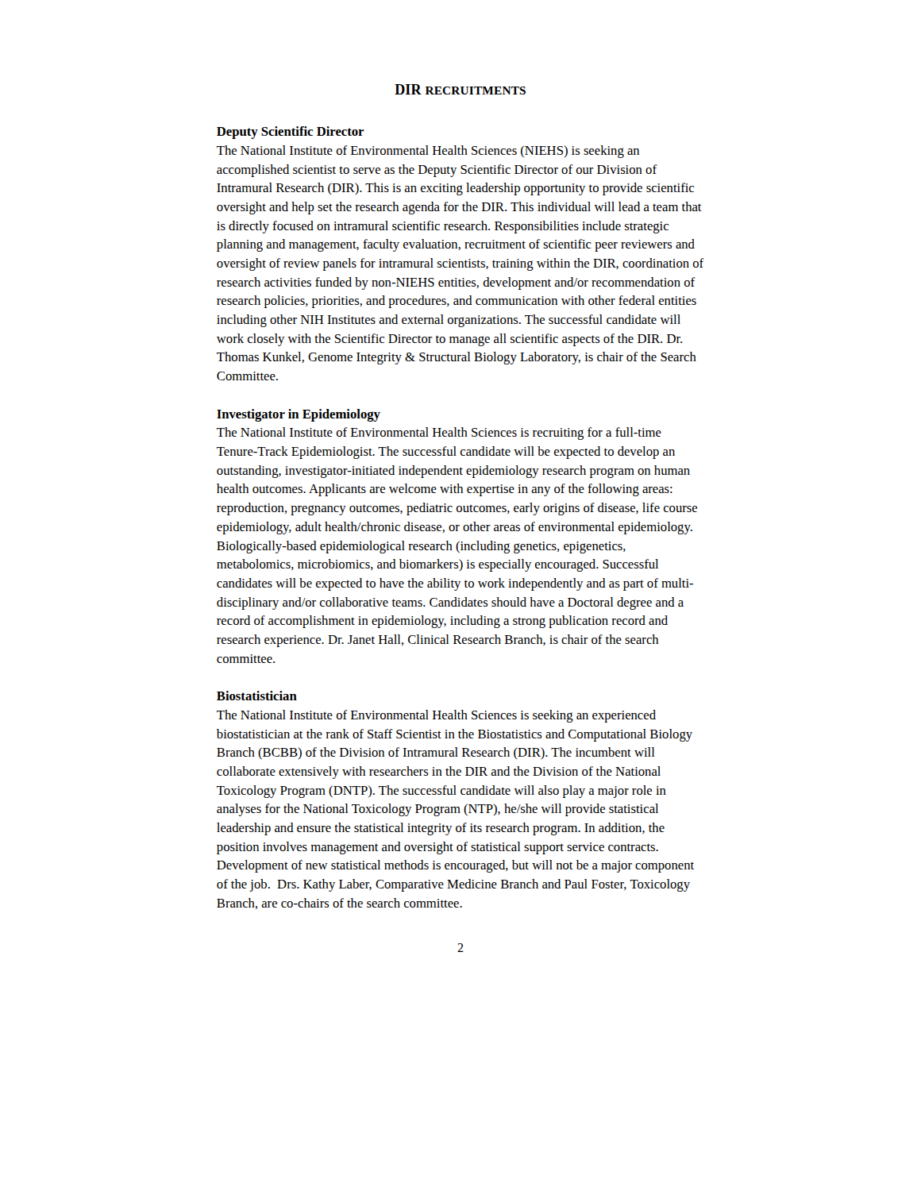DIR RECRUITMENTS
Deputy Scientific Director
The National Institute of Environmental Health Sciences (NIEHS) is seeking an accomplished scientist to serve as the Deputy Scientific Director of our Division of Intramural Research (DIR). This is an exciting leadership opportunity to provide scientific oversight and help set the research agenda for the DIR. This individual will lead a team that is directly focused on intramural scientific research. Responsibilities include strategic planning and management, faculty evaluation, recruitment of scientific peer reviewers and oversight of review panels for intramural scientists, training within the DIR, coordination of research activities funded by non-NIEHS entities, development and/or recommendation of research policies, priorities, and procedures, and communication with other federal entities including other NIH Institutes and external organizations. The successful candidate will work closely with the Scientific Director to manage all scientific aspects of the DIR. Dr. Thomas Kunkel, Genome Integrity & Structural Biology Laboratory, is chair of the Search Committee.
Investigator in Epidemiology
The National Institute of Environmental Health Sciences is recruiting for a full-time Tenure-Track Epidemiologist. The successful candidate will be expected to develop an outstanding, investigator-initiated independent epidemiology research program on human health outcomes. Applicants are welcome with expertise in any of the following areas: reproduction, pregnancy outcomes, pediatric outcomes, early origins of disease, life course epidemiology, adult health/chronic disease, or other areas of environmental epidemiology. Biologically-based epidemiological research (including genetics, epigenetics, metabolomics, microbiomics, and biomarkers) is especially encouraged. Successful candidates will be expected to have the ability to work independently and as part of multi-disciplinary and/or collaborative teams. Candidates should have a Doctoral degree and a record of accomplishment in epidemiology, including a strong publication record and research experience. Dr. Janet Hall, Clinical Research Branch, is chair of the search committee.
Biostatistician
The National Institute of Environmental Health Sciences is seeking an experienced biostatistician at the rank of Staff Scientist in the Biostatistics and Computational Biology Branch (BCBB) of the Division of Intramural Research (DIR). The incumbent will collaborate extensively with researchers in the DIR and the Division of the National Toxicology Program (DNTP). The successful candidate will also play a major role in analyses for the National Toxicology Program (NTP), he/she will provide statistical leadership and ensure the statistical integrity of its research program. In addition, the position involves management and oversight of statistical support service contracts. Development of new statistical methods is encouraged, but will not be a major component of the job. Drs. Kathy Laber, Comparative Medicine Branch and Paul Foster, Toxicology Branch, are co-chairs of the search committee.
2